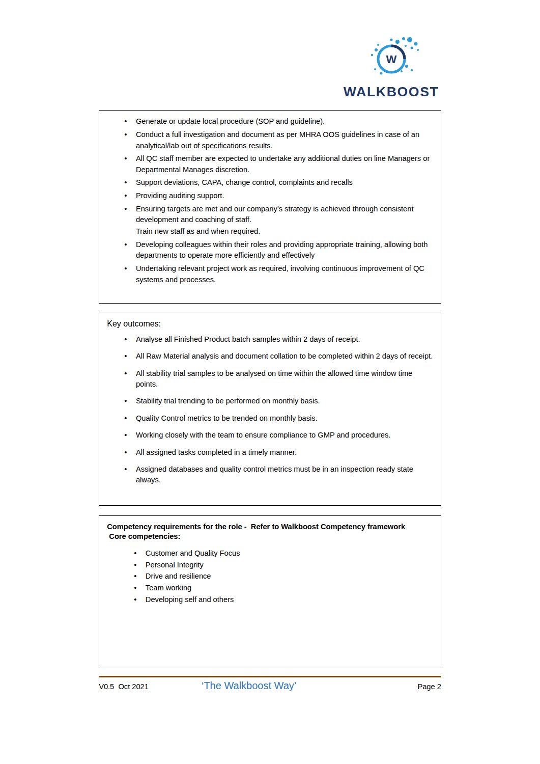W
WALKBOOST
Generate or update local procedure (SOP and guideline).
Conduct a full investigation and document as per MHRA OOS guidelines in case of an analytical/lab out of specifications results.
All QC staff member are expected to undertake any additional duties on line Managers or Departmental Manages discretion.
Support deviations, CAPA, change control, complaints and recalls
Providing auditing support.
Ensuring targets are met and our company’s strategy is achieved through consistent development and coaching of staff. Train new staff as and when required.
Developing colleagues within their roles and providing appropriate training, allowing both departments to operate more efficiently and effectively
Undertaking relevant project work as required, involving continuous improvement of QC systems and processes.
Key outcomes:
Analyse all Finished Product batch samples within 2 days of receipt.
All Raw Material analysis and document collation to be completed within 2 days of receipt.
All stability trial samples to be analysed on time within the allowed time window time points.
Stability trial trending to be performed on monthly basis.
Quality Control metrics to be trended on monthly basis.
Working closely with the team to ensure compliance to GMP and procedures.
All assigned tasks completed in a timely manner.
Assigned databases and quality control metrics must be in an inspection ready state always.
Competency requirements for the role - Refer to Walkboost Competency framework
Core competencies:
Customer and Quality Focus
Personal Integrity
Drive and resilience
Team working
Developing self and others
V0.5 Oct 2021
‘The Walkboost Way’
Page 2